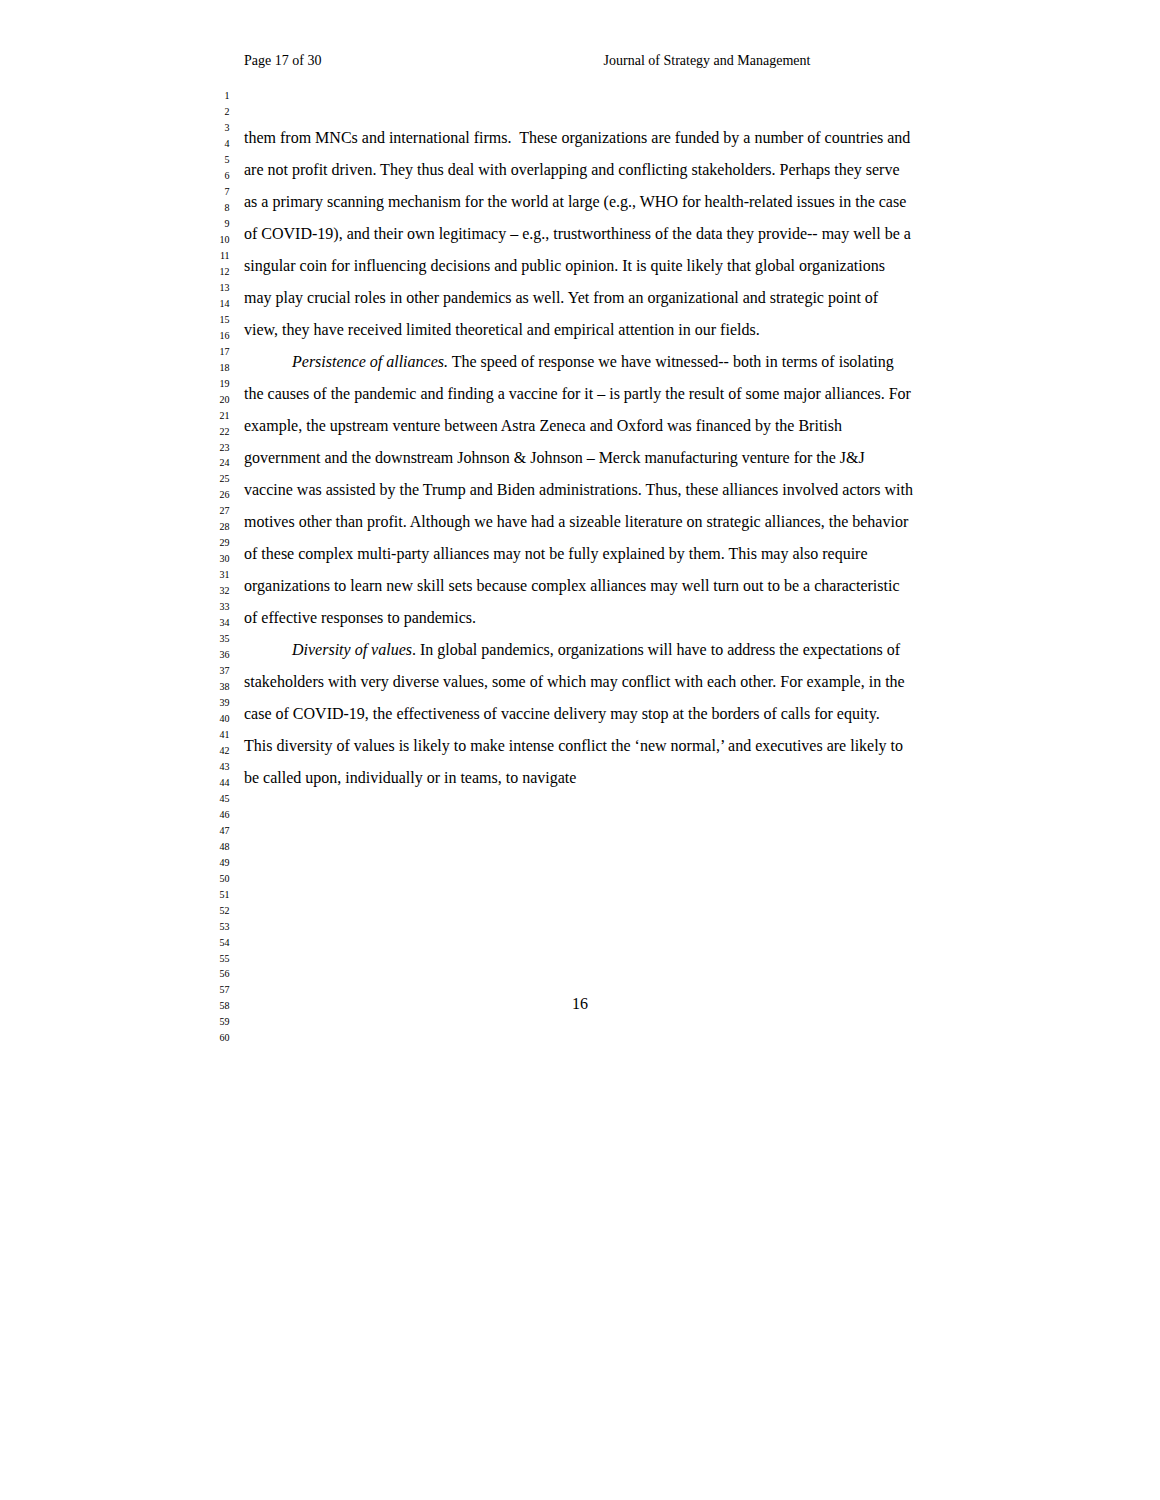Page 17 of 30 Journal of Strategy and Management
12345 678910 1112131415 1617181920 2122232425 2627282930 3132333435 3637383940 4142434445 4647484950 5152535455 5657585960
them from MNCs and international firms. These organizations are funded by a number of countries and are not profit driven. They thus deal with overlapping and conflicting stakeholders. Perhaps they serve as a primary scanning mechanism for the world at large (e.g., WHO for health-related issues in the case of COVID-19), and their own legitimacy – e.g., trustworthiness of the data they provide-- may well be a singular coin for influencing decisions and public opinion. It is quite likely that global organizations may play crucial roles in other pandemics as well. Yet from an organizational and strategic point of view, they have received limited theoretical and empirical attention in our fields.
Persistence of alliances. The speed of response we have witnessed-- both in terms of isolating the causes of the pandemic and finding a vaccine for it – is partly the result of some major alliances. For example, the upstream venture between Astra Zeneca and Oxford was financed by the British government and the downstream Johnson & Johnson – Merck manufacturing venture for the J&J vaccine was assisted by the Trump and Biden administrations. Thus, these alliances involved actors with motives other than profit. Although we have had a sizeable literature on strategic alliances, the behavior of these complex multi-party alliances may not be fully explained by them. This may also require organizations to learn new skill sets because complex alliances may well turn out to be a characteristic of effective responses to pandemics.
Diversity of values. In global pandemics, organizations will have to address the expectations of stakeholders with very diverse values, some of which may conflict with each other. For example, in the case of COVID-19, the effectiveness of vaccine delivery may stop at the borders of calls for equity. This diversity of values is likely to make intense conflict the ‘new normal,’ and executives are likely to be called upon, individually or in teams, to navigate
16